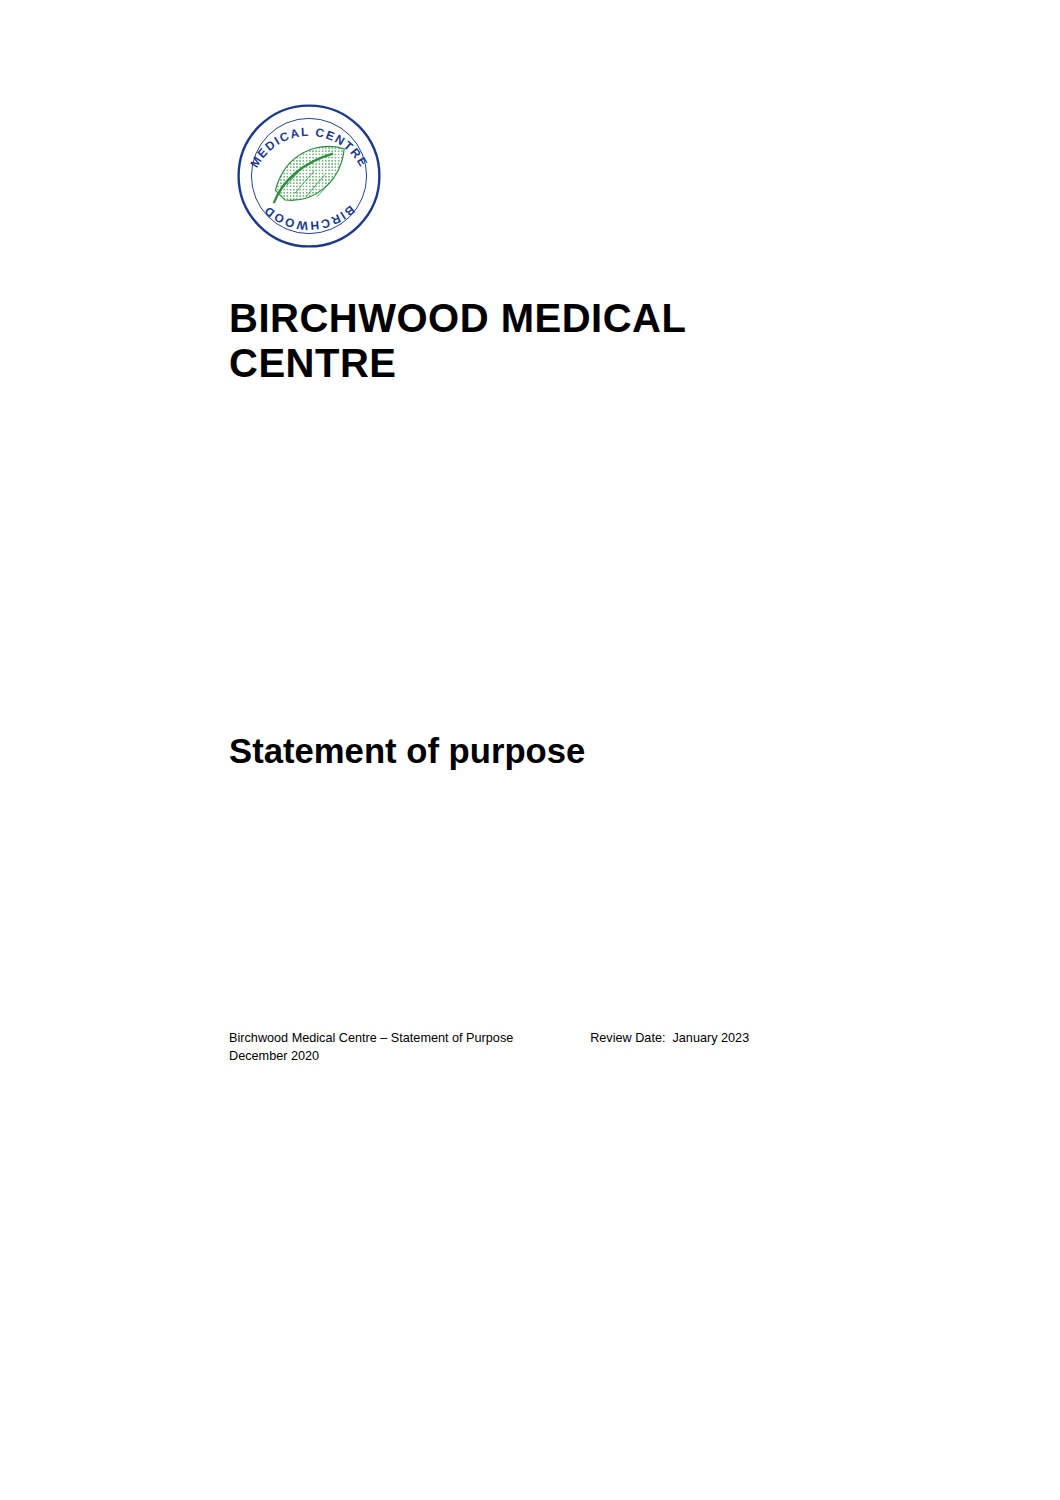MEDICAL CENTRE BIRCHWOOD
BIRCHWOOD MEDICAL CENTRE
Statement of purpose
Birchwood Medical Centre – Statement of Purpose
December 2020
Review Date: January 2023